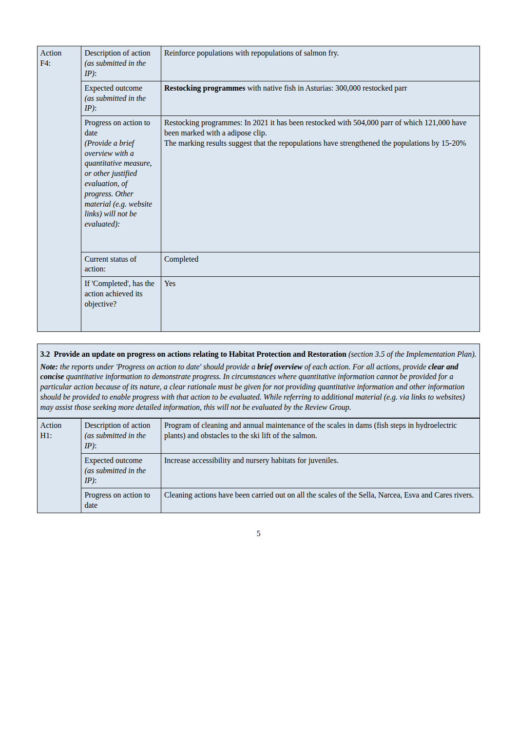| Action F4: | Description of action (as submitted in the IP) : | Reinforce populations with repopulations of salmon fry. |
| Expected outcome (as submitted in the IP) : | Restocking programmes with native fish in Asturias: 300,000 restocked parr |
| Progress on action to date (Provide a brief overview with a quantitative measure, or other justified evaluation, of progress. Other material (e.g. website links) will not be evaluated): | Restocking programmes: In 2021 it has been restocked with 504,000 parr of which 121,000 have been marked with a adipose clip. The marking results suggest that the repopulations have strengthened the populations by 15-20% |
| Current status of action: | Completed |
| If 'Completed', has the action achieved its objective? | Yes |
3.2 Provide an update on progress on actions relating to Habitat Protection and Restoration (section 3.5 of the Implementation Plan).
Note: the reports under 'Progress on action to date' should provide a brief overview of each action. For all actions, provide clear and concise quantitative information to demonstrate progress. In circumstances where quantitative information cannot be provided for a particular action because of its nature, a clear rationale must be given for not providing quantitative information and other information should be provided to enable progress with that action to be evaluated. While referring to additional material (e.g. via links to websites) may assist those seeking more detailed information, this will not be evaluated by the Review Group.
| Action H1: | Description of action (as submitted in the IP) : | Program of cleaning and annual maintenance of the scales in dams (fish steps in hydroelectric plants) and obstacles to the ski lift of the salmon. |
| Expected outcome (as submitted in the IP) : | Increase accessibility and nursery habitats for juveniles. |
| Progress on action to date | Cleaning actions have been carried out on all the scales of the Sella, Narcea, Esva and Cares rivers. |
5